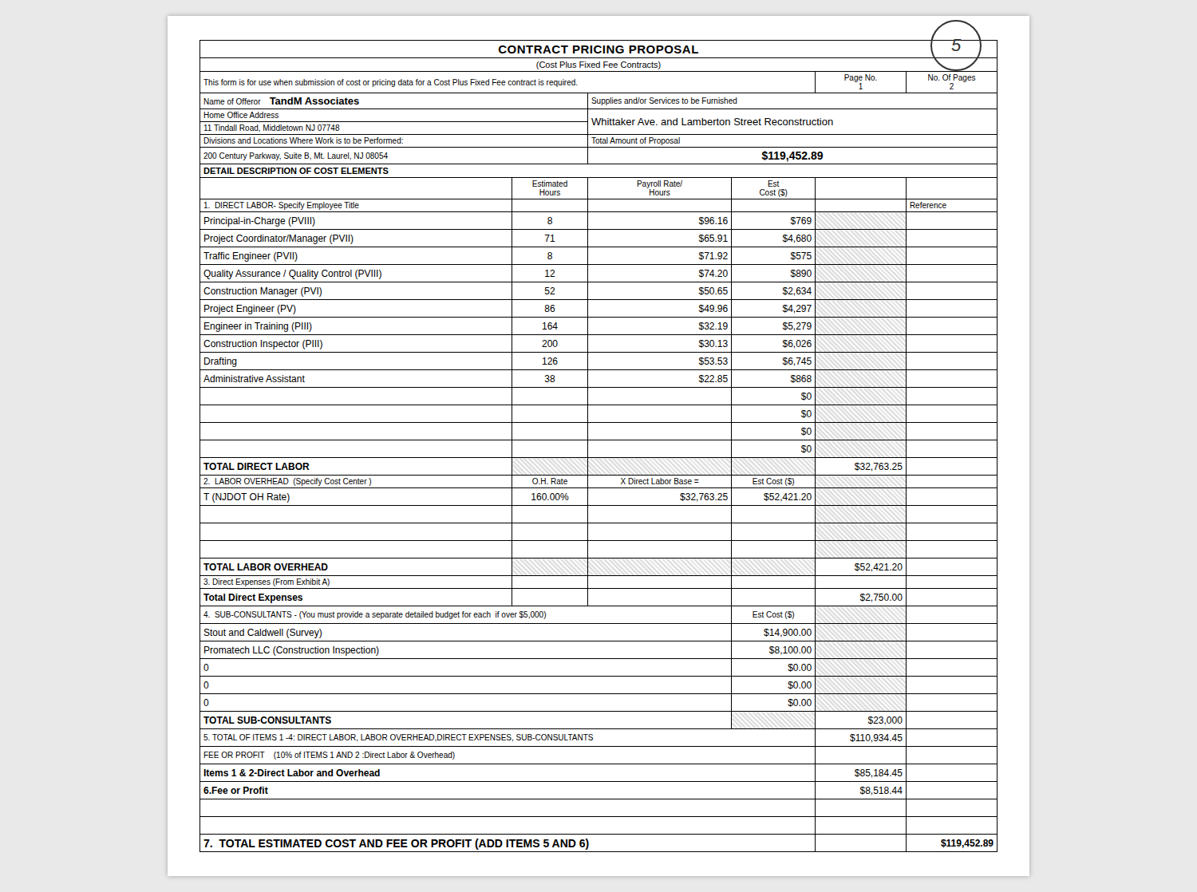5
| CONTRACT PRICING PROPOSAL |
| (Cost Plus Fixed Fee Contracts) |
| This form is for use when submission of cost or pricing data for a Cost Plus Fixed Fee contract is required. | Page No. 1 | No. Of Pages 2 |
| Name of Offeror TandM Associates | Supplies and/or Services to be Furnished |
| Home Office Address | Whittaker Ave. and Lamberton Street Reconstruction |
| 11 Tindall Road, Middletown NJ 07748 |
| Divisions and Locations Where Work is to be Performed: | Total Amount of Proposal |
| 200 Century Parkway, Suite B, Mt. Laurel, NJ 08054 | $119,452.89 |
| DETAIL DESCRIPTION OF COST ELEMENTS |
| | Estimated Hours | Payroll Rate/ Hours | Est Cost ($) | | |
| 1. DIRECT LABOR- Specify Employee Title | | | | | Reference |
| Principal-in-Charge (PVIII) | 8 | $96.16 | $769 | | |
| Project Coordinator/Manager (PVII) | 71 | $65.91 | $4,680 | | |
| Traffic Engineer (PVII) | 8 | $71.92 | $575 | | |
| Quality Assurance / Quality Control (PVIII) | 12 | $74.20 | $890 | | |
| Construction Manager (PVI) | 52 | $50.65 | $2,634 | | |
| Project Engineer (PV) | 86 | $49.96 | $4,297 | | |
| Engineer in Training (PIII) | 164 | $32.19 | $5,279 | | |
| Construction Inspector (PIII) | 200 | $30.13 | $6,026 | | |
| Drafting | 126 | $53.53 | $6,745 | | |
| Administrative Assistant | 38 | $22.85 | $868 | | |
| | | | $0 | | |
| | | | $0 | | |
| | | | $0 | | |
| | | | $0 | | |
| TOTAL DIRECT LABOR | | | | $32,763.25 | |
| 2. LABOR OVERHEAD (Specify Cost Center ) | O.H. Rate | X Direct Labor Base = | Est Cost ($) | | |
| T (NJDOT OH Rate) | 160.00% | $32,763.25 | $52,421.20 | | |
| TOTAL LABOR OVERHEAD | | | | $52,421.20 | |
| 3. Direct Expenses (From Exhibit A) | | | | | |
| Total Direct Expenses | | | | $2,750.00 | |
| 4. SUB-CONSULTANTS - (You must provide a separate detailed budget for each if over $5,000) | Est Cost ($) | | |
| Stout and Caldwell (Survey) | $14,900.00 | | |
| Promatech LLC (Construction Inspection) | $8,100.00 | | |
| 0 | $0.00 | | |
| 0 | $0.00 | | |
| 0 | $0.00 | | |
| TOTAL SUB-CONSULTANTS | | $23,000 | |
| 5. TOTAL OF ITEMS 1 -4: DIRECT LABOR, LABOR OVERHEAD,DIRECT EXPENSES, SUB-CONSULTANTS | $110,934.45 | |
| FEE OR PROFIT (10% of ITEMS 1 AND 2 :Direct Labor & Overhead) | | |
| Items 1 & 2-Direct Labor and Overhead | $85,184.45 | |
| 6.Fee or Profit | $8,518.44 | |
| 7. TOTAL ESTIMATED COST AND FEE OR PROFIT (ADD ITEMS 5 AND 6) | | $119,452.89 |